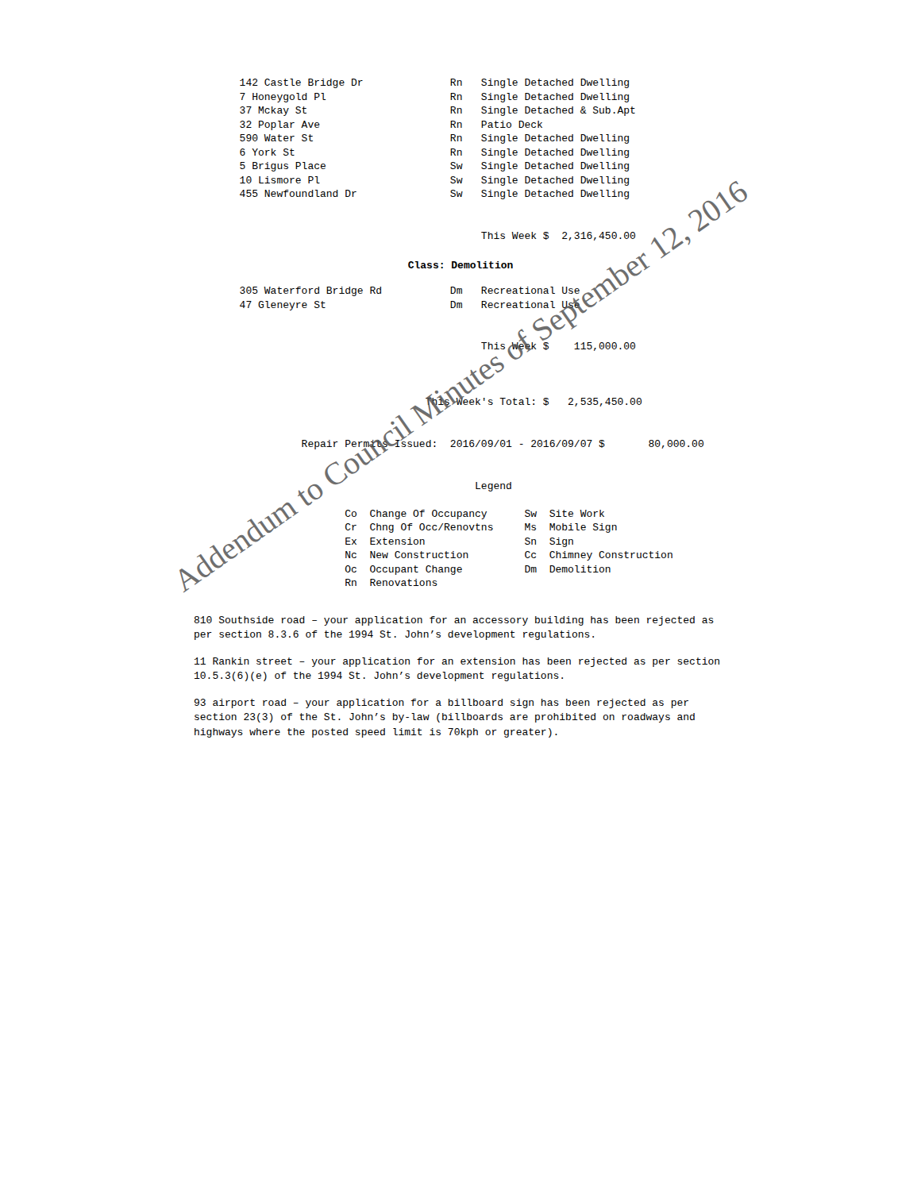Addendum to Council Minutes of September 12, 2016
142 Castle Bridge Dr              Rn   Single Detached Dwelling
7 Honeygold Pl                    Rn   Single Detached Dwelling
37 Mckay St                       Rn   Single Detached & Sub.Apt
32 Poplar Ave                     Rn   Patio Deck
590 Water St                      Rn   Single Detached Dwelling
6 York St                         Rn   Single Detached Dwelling
5 Brigus Place                    Sw   Single Detached Dwelling
10 Lismore Pl                     Sw   Single Detached Dwelling
455 Newfoundland Dr               Sw   Single Detached Dwelling


                                       This Week $  2,316,450.00
Class: Demolition
305 Waterford Bridge Rd           Dm   Recreational Use
47 Gleneyre St                    Dm   Recreational Use


                                       This Week $    115,000.00



                              This Week's Total: $   2,535,450.00


          Repair Permits Issued:  2016/09/01 - 2016/09/07 $       80,000.00


                                      Legend

                 Co  Change Of Occupancy      Sw  Site Work
                 Cr  Chng Of Occ/Renovtns     Ms  Mobile Sign
                 Ex  Extension                Sn  Sign
                 Nc  New Construction         Cc  Chimney Construction
                 Oc  Occupant Change          Dm  Demolition
                 Rn  Renovations
810 Southside road – your application for an accessory building has been rejected as per section 8.3.6 of the 1994 St. John’s development regulations.
11 Rankin street – your application for an extension has been rejected as per section 10.5.3(6)(e) of the 1994 St. John’s development regulations.
93 airport road – your application for a billboard sign has been rejected as per section 23(3) of the St. John’s by-law (billboards are prohibited on roadways and highways where the posted speed limit is 70kph or greater).